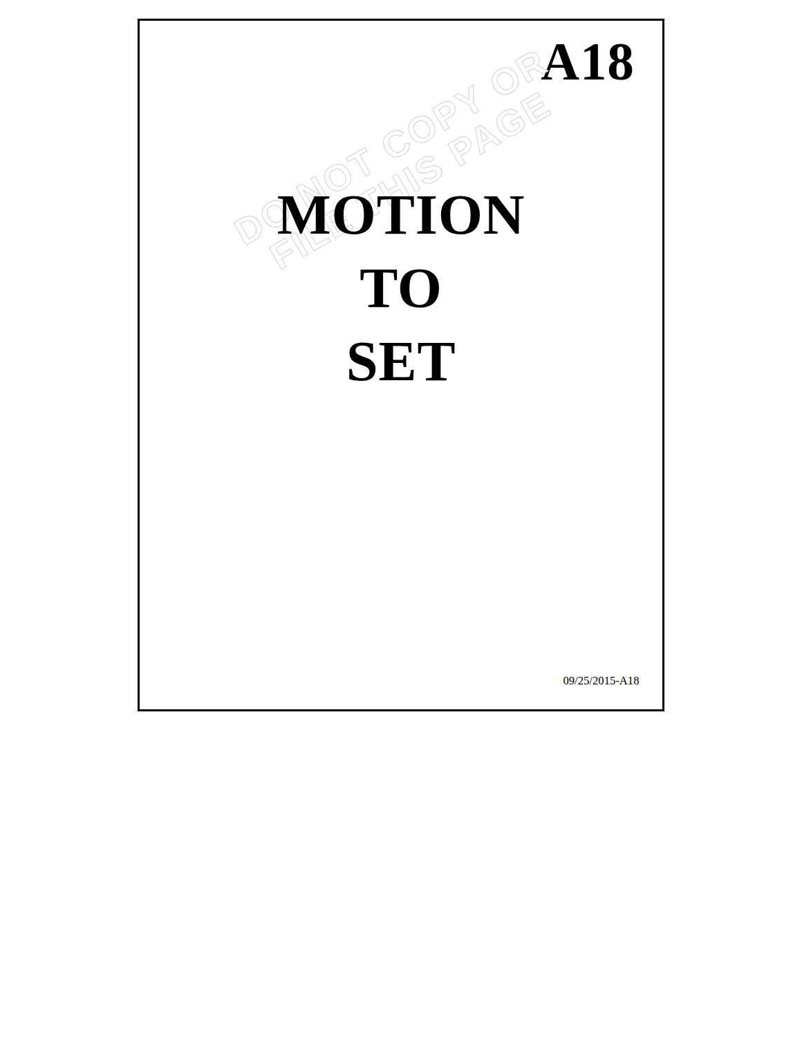A18
DO NOT COPY OR
FILE THIS PAGE
MOTION
TO
SET
09/25/2015-A18